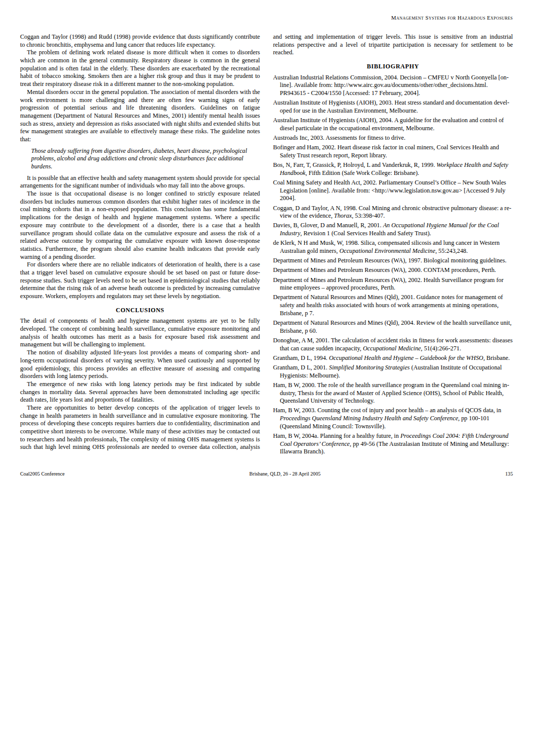Management Systems for Hazardous Exposures
Coggan and Taylor (1998) and Rudd (1998) provide evidence that dusts significantly contribute to chronic bronchitis, emphysema and lung cancer that reduces life expectancy.
The problem of defining work related disease is more difficult when it comes to disorders which are common in the general community. Respiratory disease is common in the general population and is often fatal in the elderly. These disorders are exacerbated by the recreational habit of tobacco smoking. Smokers then are a higher risk group and thus it may be prudent to treat their respiratory disease risk in a different manner to the non-smoking population.
Mental disorders occur in the general population. The association of mental disorders with the work environment is more challenging and there are often few warning signs of early progression of potential serious and life threatening disorders. Guidelines on fatigue management (Department of Natural Resources and Mines, 2001) identify mental health issues such as stress, anxiety and depression as risks associated with night shifts and extended shifts but few management strategies are available to effectively manage these risks. The guideline notes that:
Those already suffering from digestive disorders, diabetes, heart disease, psychological problems, alcohol and drug addictions and chronic sleep disturbances face additional burdens.
It is possible that an effective health and safety management system should provide for special arrangements for the significant number of individuals who may fall into the above groups.
The issue is that occupational disease is no longer confined to strictly exposure related disorders but includes numerous common disorders that exhibit higher rates of incidence in the coal mining cohorts that in a non-exposed population. This conclusion has some fundamental implications for the design of health and hygiene management systems. Where a specific exposure may contribute to the development of a disorder, there is a case that a health surveillance program should collate data on the cumulative exposure and assess the risk of a related adverse outcome by comparing the cumulative exposure with known dose-response statistics. Furthermore, the program should also examine health indicators that provide early warning of a pending disorder.
For disorders where there are no reliable indicators of deterioration of health, there is a case that a trigger level based on cumulative exposure should be set based on past or future dose-response studies. Such trigger levels need to be set based in epidemiological studies that reliably determine that the rising risk of an adverse heath outcome is predicted by increasing cumulative exposure. Workers, employers and regulators may set these levels by negotiation.
Conclusions
The detail of components of health and hygiene management systems are yet to be fully developed. The concept of combining health surveillance, cumulative exposure monitoring and analysis of health outcomes has merit as a basis for exposure based risk assessment and management but will be challenging to implement.
The notion of disability adjusted life-years lost provides a means of comparing short- and long-term occupational disorders of varying severity. When used cautiously and supported by good epidemiology, this process provides an effective measure of assessing and comparing disorders with long latency periods.
The emergence of new risks with long latency periods may be first indicated by subtle changes in mortality data. Several approaches have been demonstrated including age specific death rates, life years lost and proportions of fatalities.
There are opportunities to better develop concepts of the application of trigger levels to change in health parameters in health surveillance and in cumulative exposure monitoring. The process of developing these concepts requires barriers due to confidentiality, discrimination and competitive short interests to be overcome. While many of these activities may be contacted out to researchers and health professionals, The complexity of mining OHS management systems is such that high level mining OHS professionals are needed to oversee data collection, analysis and setting and implementation of trigger levels. This issue is sensitive from an industrial relations perspective and a level of tripartite participation is necessary for settlement to be reached.
Bibliography
Australian Industrial Relations Commission, 2004. Decision – CMFEU v North Goonyella [online]. Available from: http://www.airc.gov.au/documents/other/other_decisions.html. PR943615 - C2004/1550 [Accessed: 17 February, 2004].
Australian Institute of Hygienists (AIOH), 2003. Heat stress standard and documentation developed for use in the Australian Environment, Melbourne.
Australian Institute of Hygienists (AIOH), 2004. A guideline for the evaluation and control of diesel particulate in the occupational environment, Melbourne.
Austroads Inc, 2003. Assessments for fitness to drive.
Bofinger and Ham, 2002. Heart disease risk factor in coal miners, Coal Services Health and Safety Trust research report, Report library.
Bos, N, Farr, T, Grassick, P, Holroyd, L and Vanderkruk, R, 1999. Workplace Health and Safety Handbook, Fifth Edition (Safe Work College: Brisbane).
Coal Mining Safety and Health Act, 2002. Parliamentary Counsel’s Office – New South Wales Legislation [online]. Available from: <http://www.legislation.nsw.gov.au> [Accessed 9 July 2004].
Coggan, D and Taylor, A N, 1998. Coal Mining and chronic obstructive pulmonary disease: a review of the evidence, Thorax, 53:398-407.
Davies, B, Glover, D and Manuell, R, 2001. An Occupational Hygiene Manual for the Coal Industry, Revision 1 (Coal Services Health and Safety Trust).
de Klerk, N H and Musk, W, 1998. Silica, compensated silicosis and lung cancer in Western Australian gold miners, Occupational Environmental Medicine, 55:243,248.
Department of Mines and Petroleum Resources (WA), 1997. Biological monitoring guidelines.
Department of Mines and Petroleum Resources (WA), 2000. CONTAM procedures, Perth.
Department of Mines and Petroleum Resources (WA), 2002. Health Surveillance program for mine employees – approved procedures, Perth.
Department of Natural Resources and Mines (Qld), 2001. Guidance notes for management of safety and health risks associated with hours of work arrangements at mining operations, Brisbane, p 7.
Department of Natural Resources and Mines (Qld), 2004. Review of the health surveillance unit, Brisbane, p 60.
Donoghue, A M, 2001. The calculation of accident risks in fitness for work assessments: diseases that can cause sudden incapacity, Occupational Medicine, 51(4):266-271.
Grantham, D L, 1994. Occupational Health and Hygiene – Guidebook for the WHSO, Brisbane.
Grantham, D L, 2001. Simplified Monitoring Strategies (Australian Institute of Occupational Hygienists: Melbourne).
Ham, B W, 2000. The role of the health surveillance program in the Queensland coal mining industry, Thesis for the award of Master of Applied Science (OHS), School of Public Health, Queensland University of Technology.
Ham, B W, 2003. Counting the cost of injury and poor health – an analysis of QCOS data, in Proceedings Queensland Mining Industry Health and Safety Conference, pp 100-101 (Queensland Mining Council: Townsville).
Ham, B W, 2004a. Planning for a healthy future, in Proceedings Coal 2004: Fifth Underground Coal Operators’ Conference, pp 49-56 (The Australasian Institute of Mining and Metallurgy: Illawarra Branch).
Coal2005 Conference Brisbane, QLD, 26 - 28 April 2005 135